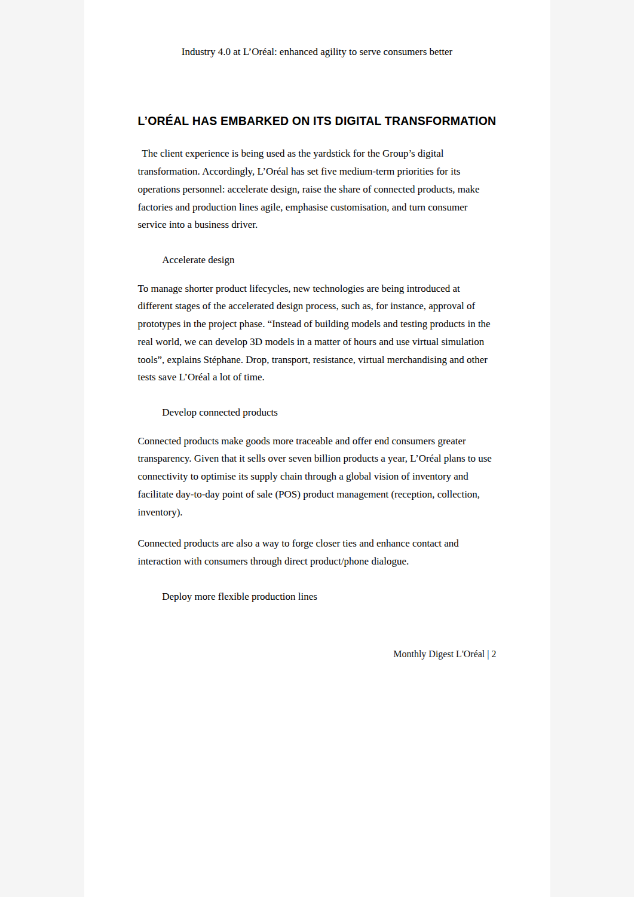Industry 4.0 at L’Oréal: enhanced agility to serve consumers better
L’ORÉAL HAS EMBARKED ON ITS DIGITAL TRANSFORMATION
The client experience is being used as the yardstick for the Group’s digital transformation. Accordingly, L’Oréal has set five medium-term priorities for its operations personnel: accelerate design, raise the share of connected products, make factories and production lines agile, emphasise customisation, and turn consumer service into a business driver.
Accelerate design
To manage shorter product lifecycles, new technologies are being introduced at different stages of the accelerated design process, such as, for instance, approval of prototypes in the project phase. “Instead of building models and testing products in the real world, we can develop 3D models in a matter of hours and use virtual simulation tools”, explains Stéphane. Drop, transport, resistance, virtual merchandising and other tests save L’Oréal a lot of time.
Develop connected products
Connected products make goods more traceable and offer end consumers greater transparency. Given that it sells over seven billion products a year, L’Oréal plans to use connectivity to optimise its supply chain through a global vision of inventory and facilitate day-to-day point of sale (POS) product management (reception, collection, inventory).
Connected products are also a way to forge closer ties and enhance contact and interaction with consumers through direct product/phone dialogue.
Deploy more flexible production lines
Monthly Digest L'Oréal | 2